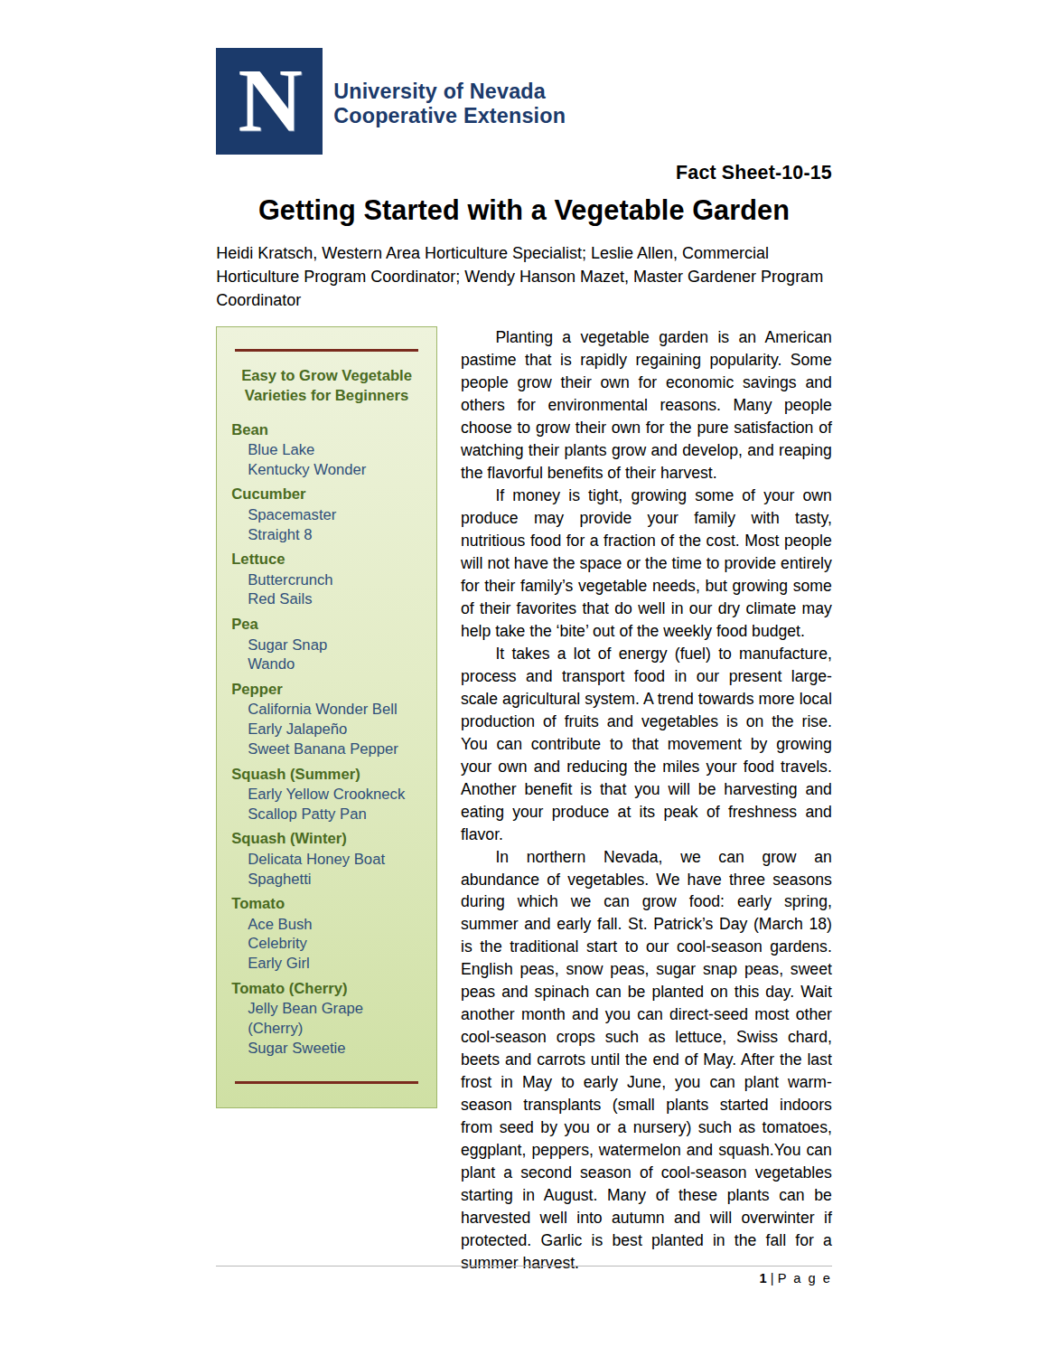N
University of Nevada
Cooperative Extension
Fact Sheet-10-15
Getting Started with a Vegetable Garden
Heidi Kratsch, Western Area Horticulture Specialist; Leslie Allen, Commercial Horticulture Program Coordinator; Wendy Hanson Mazet, Master Gardener Program Coordinator
Easy to Grow Vegetable
Varieties for Beginners
Bean
Blue Lake
Kentucky Wonder
Cucumber
Spacemaster
Straight 8
Lettuce
Buttercrunch
Red Sails
Pea
Sugar Snap
Wando
Pepper
California Wonder Bell
Early Jalapeño
Sweet Banana Pepper
Squash (Summer)
Early Yellow Crookneck
Scallop Patty Pan
Squash (Winter)
Delicata Honey Boat
Spaghetti
Tomato
Ace Bush
Celebrity
Early Girl
Tomato (Cherry)
Jelly Bean Grape (Cherry)
Sugar Sweetie
Planting a vegetable garden is an American pastime that is rapidly regaining popularity. Some people grow their own for economic savings and others for environmental reasons. Many people choose to grow their own for the pure satisfaction of watching their plants grow and develop, and reaping the flavorful benefits of their harvest.
If money is tight, growing some of your own produce may provide your family with tasty, nutritious food for a fraction of the cost. Most people will not have the space or the time to provide entirely for their family’s vegetable needs, but growing some of their favorites that do well in our dry climate may help take the ‘bite’ out of the weekly food budget.
It takes a lot of energy (fuel) to manufacture, process and transport food in our present large-scale agricultural system. A trend towards more local production of fruits and vegetables is on the rise. You can contribute to that movement by growing your own and reducing the miles your food travels. Another benefit is that you will be harvesting and eating your produce at its peak of freshness and flavor.
In northern Nevada, we can grow an abundance of vegetables. We have three seasons during which we can grow food: early spring, summer and early fall. St. Patrick’s Day (March 18) is the traditional start to our cool-season gardens. English peas, snow peas, sugar snap peas, sweet peas and spinach can be planted on this day. Wait another month and you can direct-seed most other cool-season crops such as lettuce, Swiss chard, beets and carrots until the end of May. After the last frost in May to early June, you can plant warm-season transplants (small plants started indoors from seed by you or a nursery) such as tomatoes, eggplant, peppers, watermelon and squash.You can plant a second season of cool-season vegetables starting in August. Many of these plants can be harvested well into autumn and will overwinter if protected. Garlic is best planted in the fall for a summer harvest.
1 | P a g e